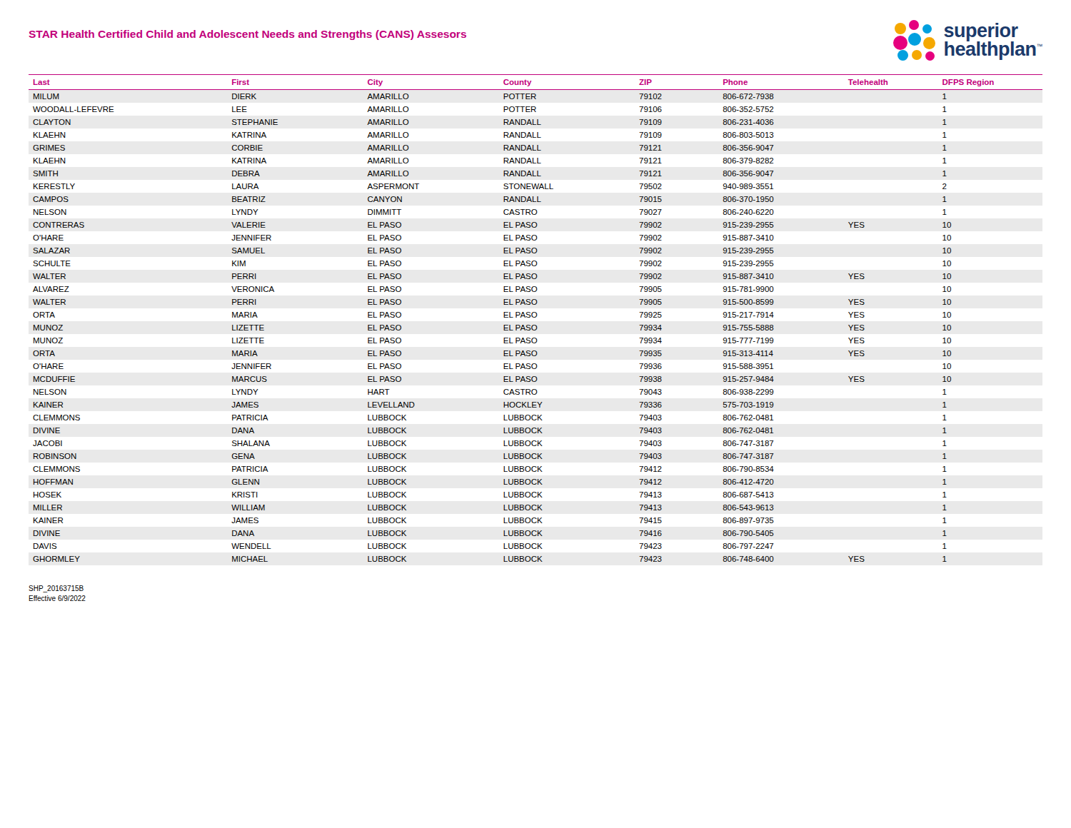STAR Health Certified Child and Adolescent Needs and Strengths (CANS) Assesors
superior healthplan™
| Last | First | City | County | ZIP | Phone | Telehealth | DFPS Region |
| --- | --- | --- | --- | --- | --- | --- | --- |
| MILUM | DIERK | AMARILLO | POTTER | 79102 | 806-672-7938 | | 1 |
| WOODALL-LEFEVRE | LEE | AMARILLO | POTTER | 79106 | 806-352-5752 | | 1 |
| CLAYTON | STEPHANIE | AMARILLO | RANDALL | 79109 | 806-231-4036 | | 1 |
| KLAEHN | KATRINA | AMARILLO | RANDALL | 79109 | 806-803-5013 | | 1 |
| GRIMES | CORBIE | AMARILLO | RANDALL | 79121 | 806-356-9047 | | 1 |
| KLAEHN | KATRINA | AMARILLO | RANDALL | 79121 | 806-379-8282 | | 1 |
| SMITH | DEBRA | AMARILLO | RANDALL | 79121 | 806-356-9047 | | 1 |
| KERESTLY | LAURA | ASPERMONT | STONEWALL | 79502 | 940-989-3551 | | 2 |
| CAMPOS | BEATRIZ | CANYON | RANDALL | 79015 | 806-370-1950 | | 1 |
| NELSON | LYNDY | DIMMITT | CASTRO | 79027 | 806-240-6220 | | 1 |
| CONTRERAS | VALERIE | EL PASO | EL PASO | 79902 | 915-239-2955 | YES | 10 |
| O'HARE | JENNIFER | EL PASO | EL PASO | 79902 | 915-887-3410 | | 10 |
| SALAZAR | SAMUEL | EL PASO | EL PASO | 79902 | 915-239-2955 | | 10 |
| SCHULTE | KIM | EL PASO | EL PASO | 79902 | 915-239-2955 | | 10 |
| WALTER | PERRI | EL PASO | EL PASO | 79902 | 915-887-3410 | YES | 10 |
| ALVAREZ | VERONICA | EL PASO | EL PASO | 79905 | 915-781-9900 | | 10 |
| WALTER | PERRI | EL PASO | EL PASO | 79905 | 915-500-8599 | YES | 10 |
| ORTA | MARIA | EL PASO | EL PASO | 79925 | 915-217-7914 | YES | 10 |
| MUNOZ | LIZETTE | EL PASO | EL PASO | 79934 | 915-755-5888 | YES | 10 |
| MUNOZ | LIZETTE | EL PASO | EL PASO | 79934 | 915-777-7199 | YES | 10 |
| ORTA | MARIA | EL PASO | EL PASO | 79935 | 915-313-4114 | YES | 10 |
| O'HARE | JENNIFER | EL PASO | EL PASO | 79936 | 915-588-3951 | | 10 |
| MCDUFFIE | MARCUS | EL PASO | EL PASO | 79938 | 915-257-9484 | YES | 10 |
| NELSON | LYNDY | HART | CASTRO | 79043 | 806-938-2299 | | 1 |
| KAINER | JAMES | LEVELLAND | HOCKLEY | 79336 | 575-703-1919 | | 1 |
| CLEMMONS | PATRICIA | LUBBOCK | LUBBOCK | 79403 | 806-762-0481 | | 1 |
| DIVINE | DANA | LUBBOCK | LUBBOCK | 79403 | 806-762-0481 | | 1 |
| JACOBI | SHALANA | LUBBOCK | LUBBOCK | 79403 | 806-747-3187 | | 1 |
| ROBINSON | GENA | LUBBOCK | LUBBOCK | 79403 | 806-747-3187 | | 1 |
| CLEMMONS | PATRICIA | LUBBOCK | LUBBOCK | 79412 | 806-790-8534 | | 1 |
| HOFFMAN | GLENN | LUBBOCK | LUBBOCK | 79412 | 806-412-4720 | | 1 |
| HOSEK | KRISTI | LUBBOCK | LUBBOCK | 79413 | 806-687-5413 | | 1 |
| MILLER | WILLIAM | LUBBOCK | LUBBOCK | 79413 | 806-543-9613 | | 1 |
| KAINER | JAMES | LUBBOCK | LUBBOCK | 79415 | 806-897-9735 | | 1 |
| DIVINE | DANA | LUBBOCK | LUBBOCK | 79416 | 806-790-5405 | | 1 |
| DAVIS | WENDELL | LUBBOCK | LUBBOCK | 79423 | 806-797-2247 | | 1 |
| GHORMLEY | MICHAEL | LUBBOCK | LUBBOCK | 79423 | 806-748-6400 | YES | 1 |
SHP_20163715B
Effective 6/9/2022